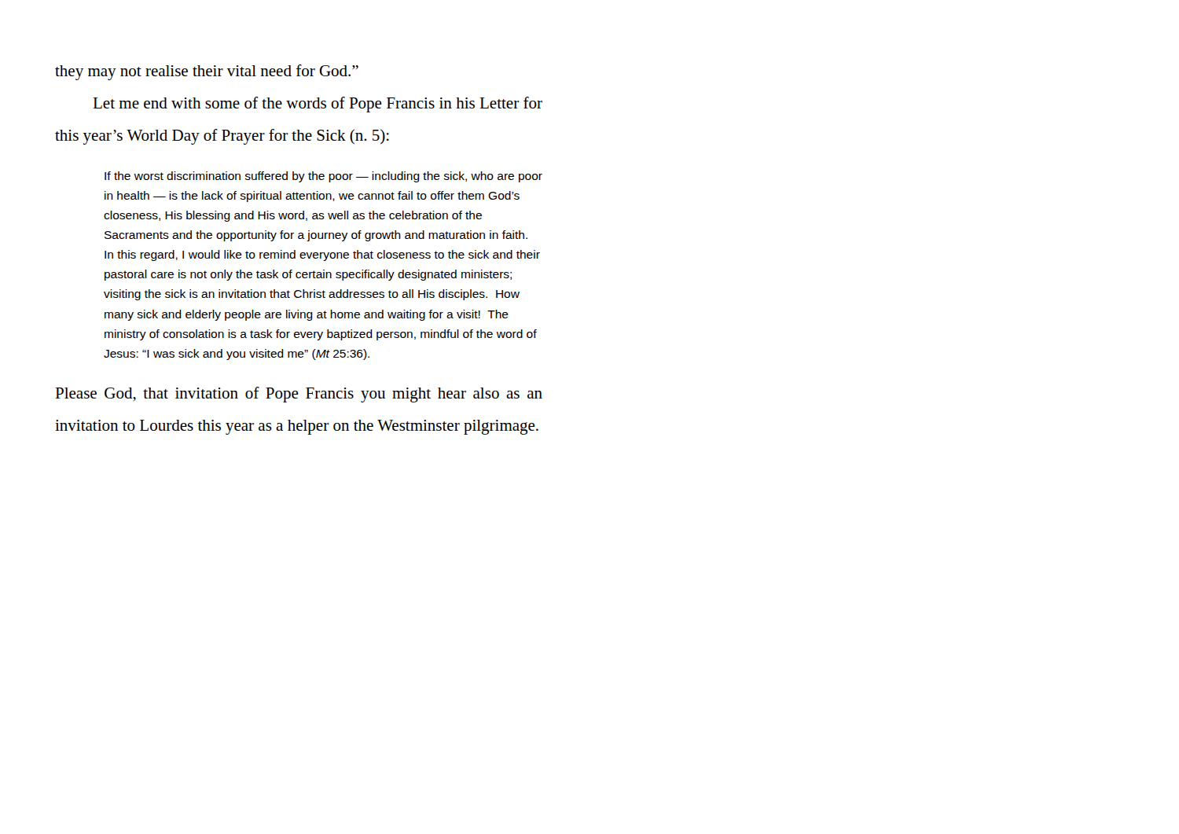they may not realise their vital need for God.”
Let me end with some of the words of Pope Francis in his Letter for this year’s World Day of Prayer for the Sick (n. 5):
If the worst discrimination suffered by the poor — including the sick, who are poor in health — is the lack of spiritual attention, we cannot fail to offer them God’s closeness, His blessing and His word, as well as the celebration of the Sacraments and the opportunity for a journey of growth and maturation in faith. In this regard, I would like to remind everyone that closeness to the sick and their pastoral care is not only the task of certain specifically designated ministers; visiting the sick is an invitation that Christ addresses to all His disciples. How many sick and elderly people are living at home and waiting for a visit! The ministry of consolation is a task for every baptized person, mindful of the word of Jesus: “I was sick and you visited me” (Mt 25:36).
Please God, that invitation of Pope Francis you might hear also as an invitation to Lourdes this year as a helper on the Westminster pilgrimage.